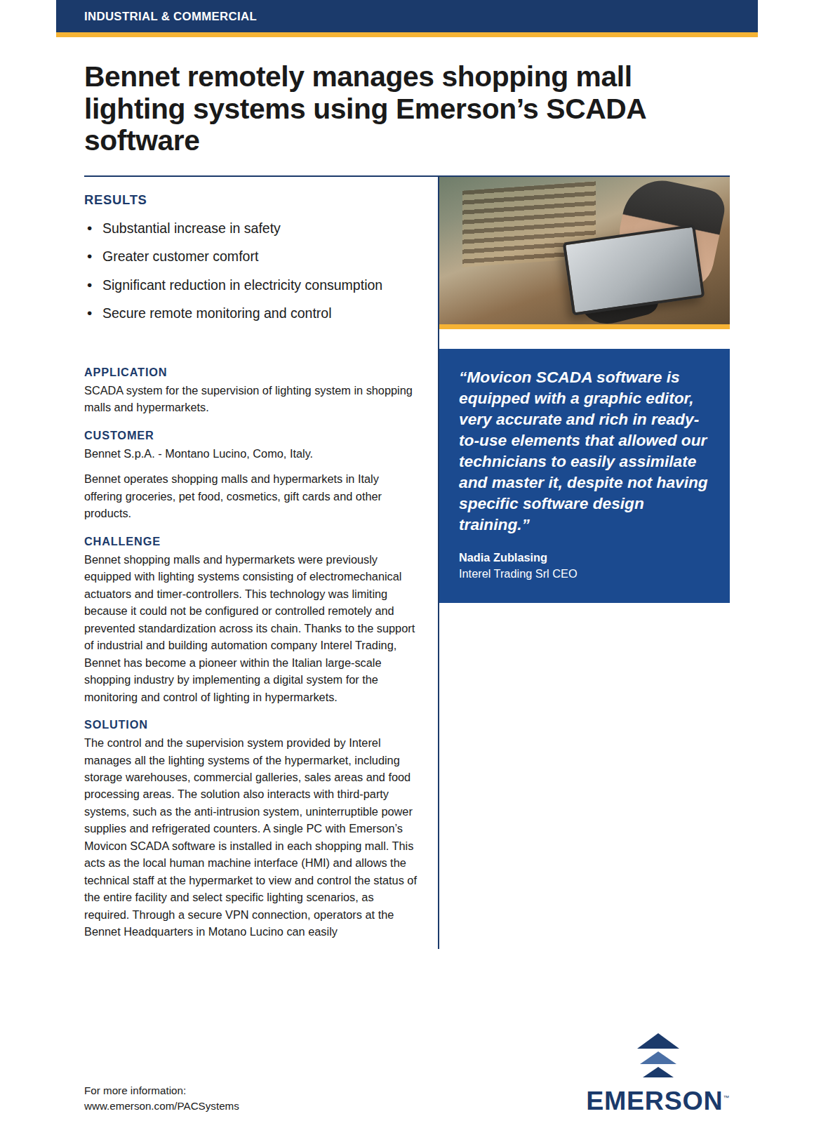INDUSTRIAL & COMMERCIAL
Bennet remotely manages shopping mall lighting systems using Emerson’s SCADA software
RESULTS
Substantial increase in safety
Greater customer comfort
Significant reduction in electricity consumption
Secure remote monitoring and control
APPLICATION
SCADA system for the supervision of lighting system in shopping malls and hypermarkets.
CUSTOMER
Bennet S.p.A. - Montano Lucino, Como, Italy.
Bennet operates shopping malls and hypermarkets in Italy offering groceries, pet food, cosmetics, gift cards and other products.
CHALLENGE
Bennet shopping malls and hypermarkets were previously equipped with lighting systems consisting of electromechanical actuators and timer-controllers. This technology was limiting because it could not be configured or controlled remotely and prevented standardization across its chain. Thanks to the support of industrial and building automation company Interel Trading, Bennet has become a pioneer within the Italian large-scale shopping industry by implementing a digital system for the monitoring and control of lighting in hypermarkets.
SOLUTION
The control and the supervision system provided by Interel manages all the lighting systems of the hypermarket, including storage warehouses, commercial galleries, sales areas and food processing areas. The solution also interacts with third-party systems, such as the anti-intrusion system, uninterruptible power supplies and refrigerated counters. A single PC with Emerson’s Movicon SCADA software is installed in each shopping mall. This acts as the local human machine interface (HMI) and allows the technical staff at the hypermarket to view and control the status of the entire facility and select specific lighting scenarios, as required. Through a secure VPN connection, operators at the Bennet Headquarters in Motano Lucino can easily
“Movicon SCADA software is equipped with a graphic editor, very accurate and rich in ready-to-use elements that allowed our technicians to easily assimilate and master it, despite not having specific software design training.”
Nadia Zublasing Interel Trading Srl CEO
For more information:
www.emerson.com/PACSystems
EMERSON™